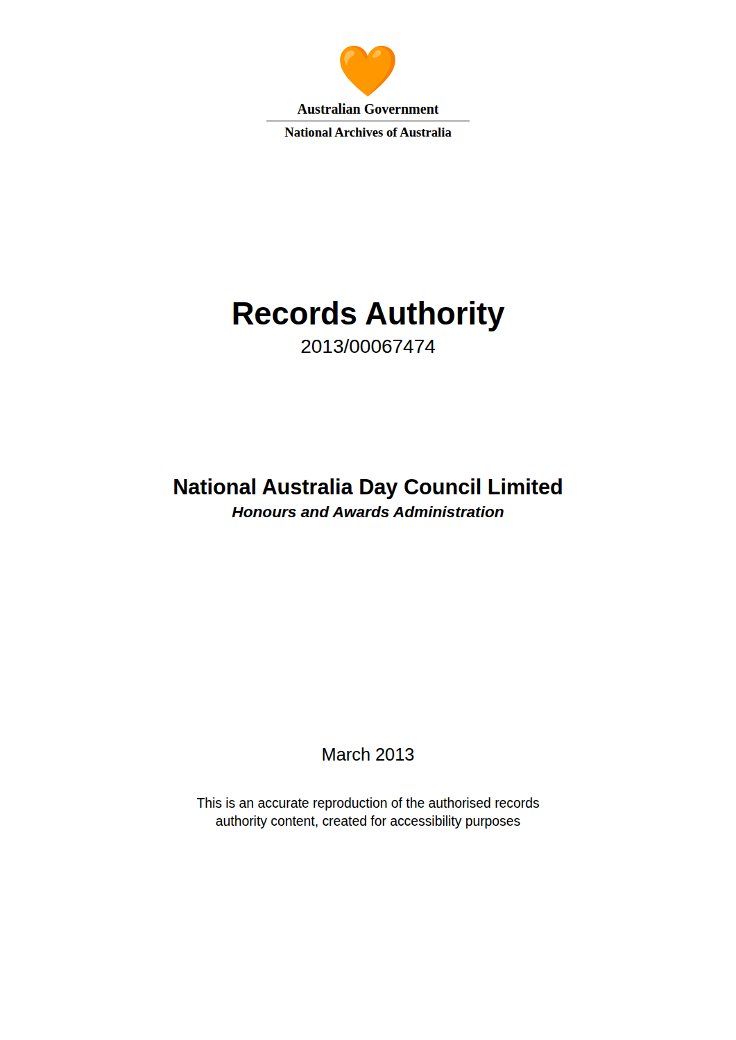🧡
Australian Government
National Archives of Australia
Records Authority
2013/00067474
National Australia Day Council Limited
Honours and Awards Administration
March 2013
This is an accurate reproduction of the authorised records
authority content, created for accessibility purposes